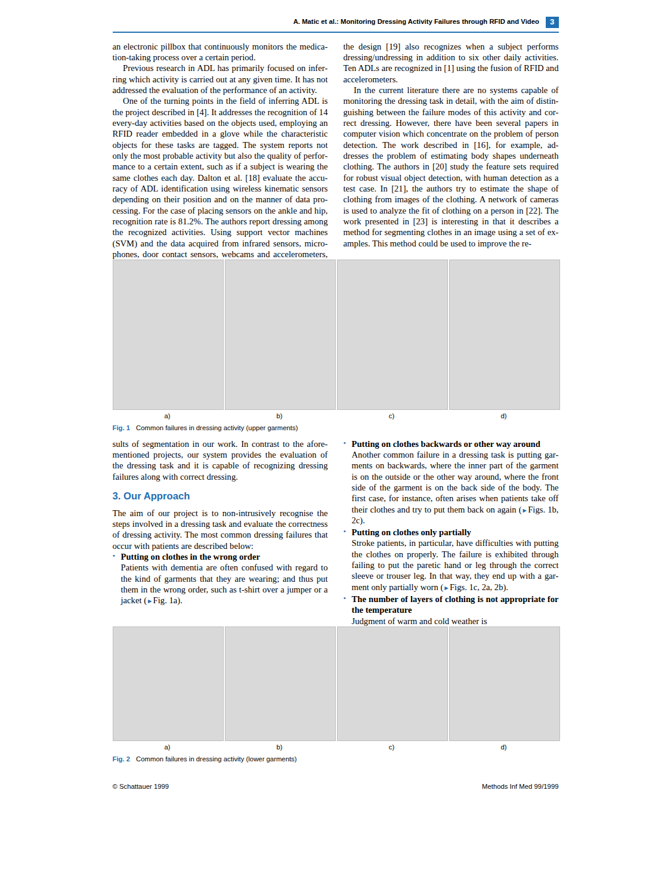A. Matic et al.: Monitoring Dressing Activity Failures through RFID and Video 3
an electronic pillbox that continuously monitors the medication-taking process over a certain period.
Previous research in ADL has primarily focused on inferring which activity is carried out at any given time. It has not addressed the evaluation of the performance of an activity.
One of the turning points in the field of inferring ADL is the project described in [4]. It addresses the recognition of 14 every-day activities based on the objects used, employing an RFID reader embedded in a glove while the characteristic objects for these tasks are tagged. The system reports not only the most probable activity but also the quality of performance to a certain extent, such as if a subject is wearing the same clothes each day. Dalton et al. [18] evaluate the accuracy of ADL identification using wireless kinematic sensors depending on their position and on the manner of data processing. For the case of placing sensors on the ankle and hip, recognition rate is 81.2%. The authors report dressing among the recognized activities. Using support vector machines (SVM) and the data acquired from infrared sensors, microphones, door contact sensors, webcams and accelerometers, the design [19] also recognizes when a subject performs dressing/undressing in addition to six other daily activities. Ten ADLs are recognized in [1] using the fusion of RFID and accelerometers.
In the current literature there are no systems capable of monitoring the dressing task in detail, with the aim of distinguishing between the failure modes of this activity and correct dressing. However, there have been several papers in computer vision which concentrate on the problem of person detection. The work described in [16], for example, addresses the problem of estimating body shapes underneath clothing. The authors in [20] study the feature sets required for robust visual object detection, with human detection as a test case. In [21], the authors try to estimate the shape of clothing from images of the clothing. A network of cameras is used to analyze the fit of clothing on a person in [22]. The work presented in [23] is interesting in that it describes a method for segmenting clothes in an image using a set of examples. This method could be used to improve the re-
a)
b)
c)
d)
Fig. 1 Common failures in dressing activity (upper garments)
sults of segmentation in our work. In contrast to the aforementioned projects, our system provides the evaluation of the dressing task and it is capable of recognizing dressing failures along with correct dressing.
3. Our Approach
The aim of our project is to non-intrusively recognise the steps involved in a dressing task and evaluate the correctness of dressing activity. The most common dressing failures that occur with patients are described below:
Putting on clothes in the wrong order
Patients with dementia are often confused with regard to the kind of garments that they are wearing; and thus put them in the wrong order, such as t-shirt over a jumper or a jacket (►Fig. 1a).
Putting on clothes backwards or other way around
Another common failure in a dressing task is putting garments on backwards, where the inner part of the garment is on the outside or the other way around, where the front side of the garment is on the back side of the body. The first case, for instance, often arises when patients take off their clothes and try to put them back on again (►Figs. 1b, 2c).
Putting on clothes only partially
Stroke patients, in particular, have difficulties with putting the clothes on properly. The failure is exhibited through failing to put the paretic hand or leg through the correct sleeve or trouser leg. In that way, they end up with a garment only partially worn (►Figs. 1c, 2a, 2b).
The number of layers of clothing is not appropriate for the temperature
Judgment of warm and cold weather is
a)
b)
c)
d)
Fig. 2 Common failures in dressing activity (lower garments)
© Schattauer 1999
Methods Inf Med 99/1999